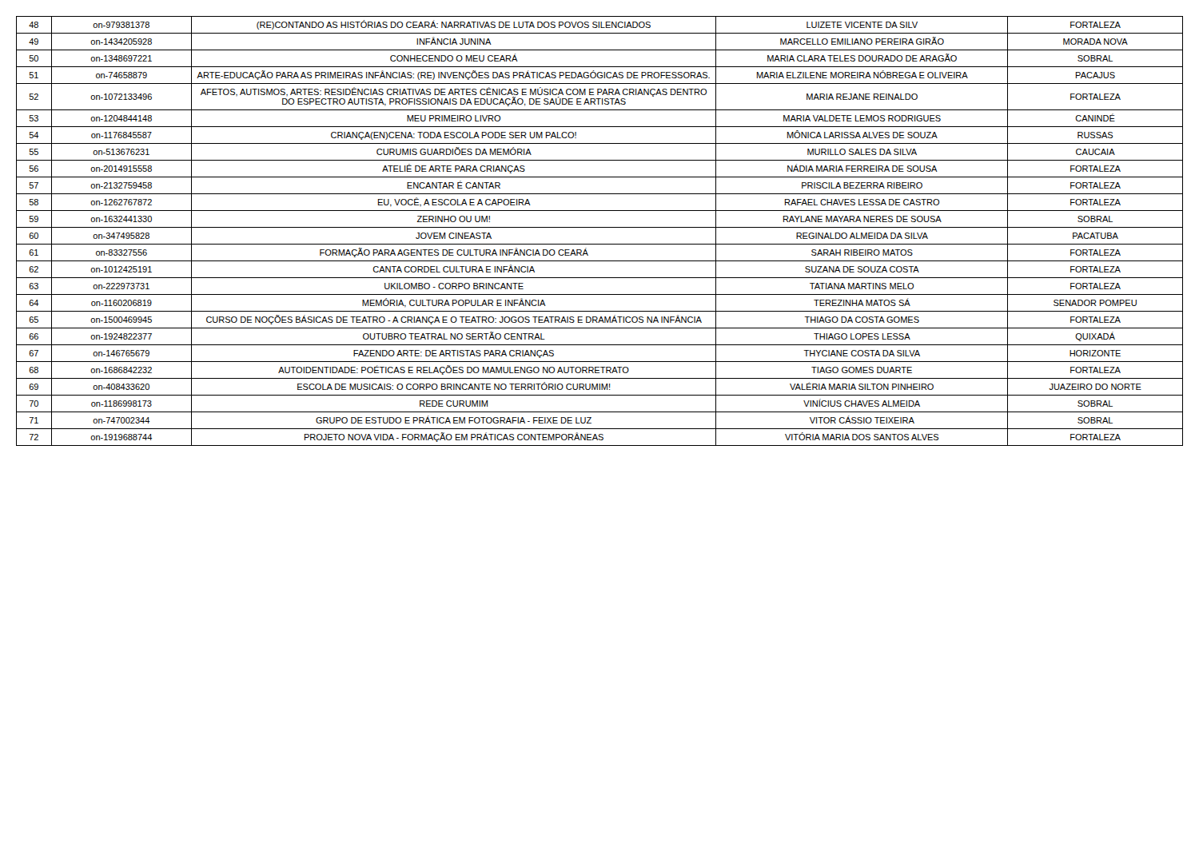| 48 | on-979381378 | (RE)CONTANDO AS HISTÓRIAS DO CEARÁ: NARRATIVAS DE LUTA DOS POVOS SILENCIADOS | LUIZETE VICENTE DA SILV | FORTALEZA |
| 49 | on-1434205928 | INFÂNCIA JUNINA | MARCELLO EMILIANO PEREIRA GIRÃO | MORADA NOVA |
| 50 | on-1348697221 | CONHECENDO O MEU CEARÁ | MARIA CLARA TELES DOURADO DE ARAGÃO | SOBRAL |
| 51 | on-74658879 | ARTE-EDUCAÇÃO PARA AS PRIMEIRAS INFÂNCIAS: (RE) INVENÇÕES DAS PRÁTICAS PEDAGÓGICAS DE PROFESSORAS. | MARIA ELZILENE MOREIRA NÓBREGA E OLIVEIRA | PACAJUS |
| 52 | on-1072133496 | AFETOS, AUTISMOS, ARTES: RESIDÊNCIAS CRIATIVAS DE ARTES CÊNICAS E MÚSICA COM E PARA CRIANÇAS DENTRO DO ESPECTRO AUTISTA, PROFISSIONAIS DA EDUCAÇÃO, DE SAÚDE E ARTISTAS | MARIA REJANE REINALDO | FORTALEZA |
| 53 | on-1204844148 | MEU PRIMEIRO LIVRO | MARIA VALDETE LEMOS RODRIGUES | CANINDÉ |
| 54 | on-1176845587 | CRIANÇA(EN)CENA: TODA ESCOLA PODE SER UM PALCO! | MÔNICA LARISSA ALVES DE SOUZA | RUSSAS |
| 55 | on-513676231 | CURUMIS GUARDIÕES DA MEMÓRIA | MURILLO SALES DA SILVA | CAUCAIA |
| 56 | on-2014915558 | ATELIÊ DE ARTE PARA CRIANÇAS | NÁDIA MARIA FERREIRA DE SOUSA | FORTALEZA |
| 57 | on-2132759458 | ENCANTAR É CANTAR | PRISCILA BEZERRA RIBEIRO | FORTALEZA |
| 58 | on-1262767872 | EU, VOCÊ, A ESCOLA E A CAPOEIRA | RAFAEL CHAVES LESSA DE CASTRO | FORTALEZA |
| 59 | on-1632441330 | ZERINHO OU UM! | RAYLANE MAYARA NERES DE SOUSA | SOBRAL |
| 60 | on-347495828 | JOVEM CINEASTA | REGINALDO ALMEIDA DA SILVA | PACATUBA |
| 61 | on-83327556 | FORMAÇÃO PARA AGENTES DE CULTURA INFÂNCIA DO CEARÁ | SARAH RIBEIRO MATOS | FORTALEZA |
| 62 | on-1012425191 | CANTA CORDEL CULTURA E INFÂNCIA | SUZANA DE SOUZA COSTA | FORTALEZA |
| 63 | on-222973731 | UKILOMBO - CORPO BRINCANTE | TATIANA MARTINS MELO | FORTALEZA |
| 64 | on-1160206819 | MEMÓRIA, CULTURA POPULAR E INFÂNCIA | TEREZINHA MATOS SÁ | SENADOR POMPEU |
| 65 | on-1500469945 | CURSO DE NOÇÕES BÁSICAS DE TEATRO - A CRIANÇA E O TEATRO: JOGOS TEATRAIS E DRAMÁTICOS NA INFÂNCIA | THIAGO DA COSTA GOMES | FORTALEZA |
| 66 | on-1924822377 | OUTUBRO TEATRAL NO SERTÃO CENTRAL | THIAGO LOPES LESSA | QUIXADÁ |
| 67 | on-146765679 | FAZENDO ARTE: DE ARTISTAS PARA CRIANÇAS | THYCIANE COSTA DA SILVA | HORIZONTE |
| 68 | on-1686842232 | AUTOIDENTIDADE: POÉTICAS E RELAÇÕES DO MAMULENGO NO AUTORRETRATO | TIAGO GOMES DUARTE | FORTALEZA |
| 69 | on-408433620 | ESCOLA DE MUSICAIS: O CORPO BRINCANTE NO TERRITÓRIO CURUMIM! | VALÉRIA MARIA SILTON PINHEIRO | JUAZEIRO DO NORTE |
| 70 | on-1186998173 | REDE CURUMIM | VINÍCIUS CHAVES ALMEIDA | SOBRAL |
| 71 | on-747002344 | GRUPO DE ESTUDO E PRÁTICA EM FOTOGRAFIA - FEIXE DE LUZ | VITOR CÁSSIO TEIXEIRA | SOBRAL |
| 72 | on-1919688744 | PROJETO NOVA VIDA - FORMAÇÃO EM PRÁTICAS CONTEMPORÂNEAS | VITÓRIA MARIA DOS SANTOS ALVES | FORTALEZA |